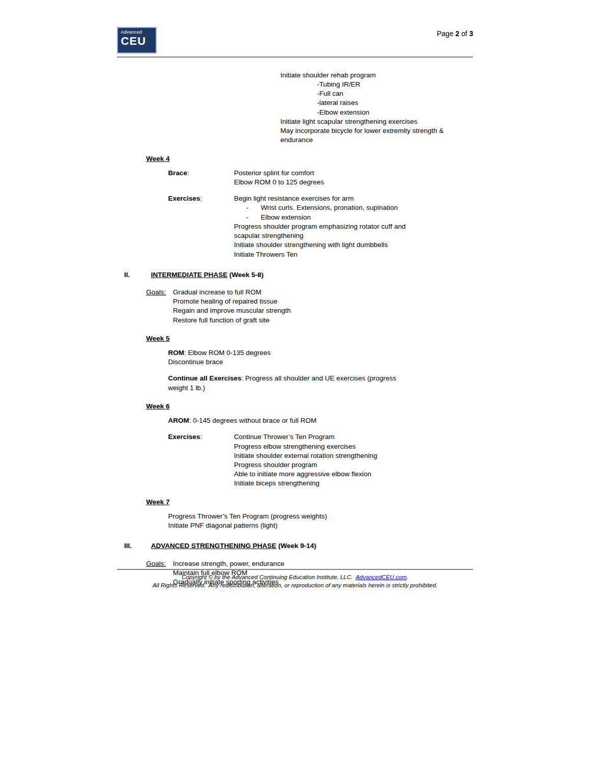Advanced CEU
Page 2 of 3
Initiate shoulder rehab program
-Tubing IR/ER
-Full can
-lateral raises
-Elbow extension
Initiate light scapular strengthening exercises
May incorporate bicycle for lower extremity strength & endurance
Week 4
Brace:
Posterior splint for comfort
Elbow ROM 0 to 125 degrees
Exercises:
Begin light resistance exercises for arm
-Wrist curls. Extensions, pronation, supination
-Elbow extension
Progress shoulder program emphasizing rotator cuff and
scapular strengthening
Initiate shoulder strengthening with light dumbbells
Initiate Throwers Ten
II.
INTERMEDIATE PHASE (Week 5-8)
Goals:
Gradual increase to full ROM
Promote healing of repaired tissue
Regain and improve muscular strength
Restore full function of graft site
Week 5
ROM: Elbow ROM 0-135 degrees
Discontinue brace
Continue all Exercises: Progress all shoulder and UE exercises (progress
weight 1 lb.)
Week 6
AROM: 0-145 degrees without brace or full ROM
Exercises:
Continue Thrower’s Ten Program
Progress elbow strengthening exercises
Initiate shoulder external rotation strengthening
Progress shoulder program
Able to initiate more aggressive elbow flexion
Initiate biceps strengthening
Week 7
Progress Thrower’s Ten Program (progress weights)
Initiate PNF diagonal patterns (light)
III.
ADVANCED STRENGTHENING PHASE (Week 9-14)
Goals:
Increase strength, power, endurance
Maintain full elbow ROM
Gradually initiate sporting activities
Copyright © by the Advanced Continuing Education Institute, LLC. AdvancedCEU.com.
All Rights Reserved. Any redistribution, alteration, or reproduction of any materials herein is strictly prohibited.